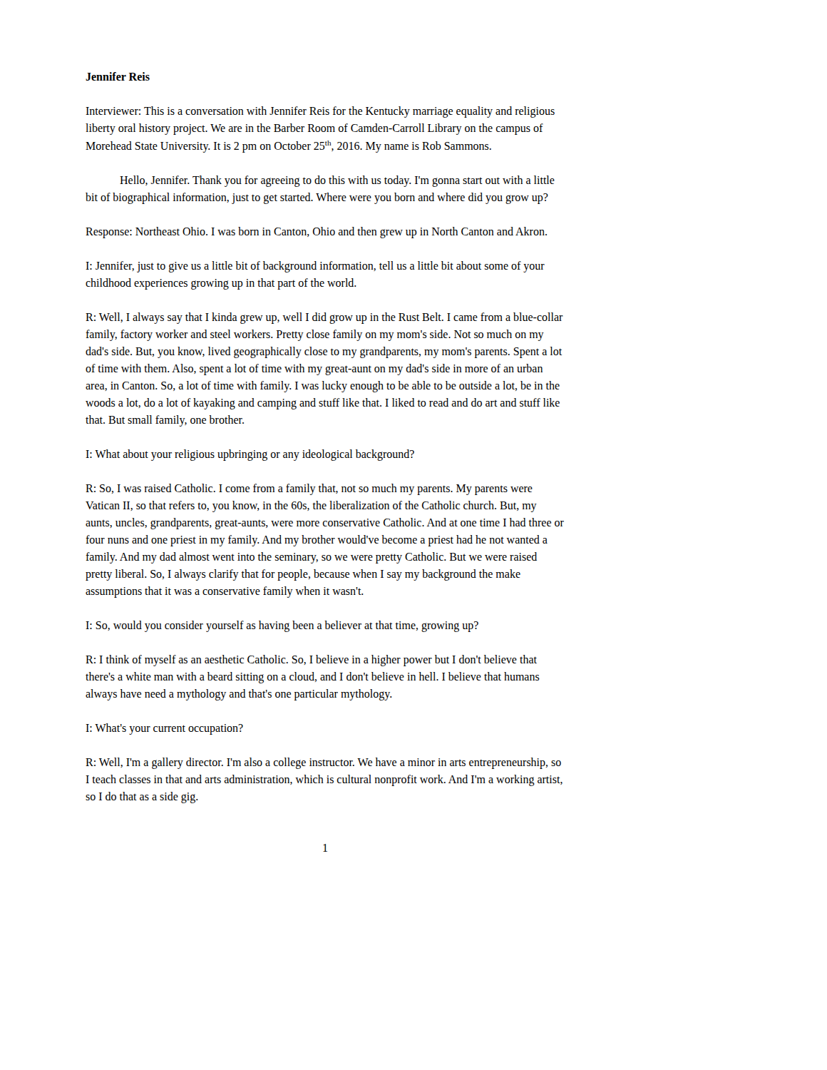Jennifer Reis
Interviewer: This is a conversation with Jennifer Reis for the Kentucky marriage equality and religious liberty oral history project. We are in the Barber Room of Camden-Carroll Library on the campus of Morehead State University. It is 2 pm on October 25th, 2016. My name is Rob Sammons.
Hello, Jennifer. Thank you for agreeing to do this with us today. I'm gonna start out with a little bit of biographical information, just to get started. Where were you born and where did you grow up?
Response: Northeast Ohio. I was born in Canton, Ohio and then grew up in North Canton and Akron.
I: Jennifer, just to give us a little bit of background information, tell us a little bit about some of your childhood experiences growing up in that part of the world.
R: Well, I always say that I kinda grew up, well I did grow up in the Rust Belt. I came from a blue-collar family, factory worker and steel workers. Pretty close family on my mom's side. Not so much on my dad's side. But, you know, lived geographically close to my grandparents, my mom's parents. Spent a lot of time with them. Also, spent a lot of time with my great-aunt on my dad's side in more of an urban area, in Canton. So, a lot of time with family. I was lucky enough to be able to be outside a lot, be in the woods a lot, do a lot of kayaking and camping and stuff like that. I liked to read and do art and stuff like that. But small family, one brother.
I: What about your religious upbringing or any ideological background?
R: So, I was raised Catholic. I come from a family that, not so much my parents. My parents were Vatican II, so that refers to, you know, in the 60s, the liberalization of the Catholic church. But, my aunts, uncles, grandparents, great-aunts, were more conservative Catholic. And at one time I had three or four nuns and one priest in my family. And my brother would've become a priest had he not wanted a family. And my dad almost went into the seminary, so we were pretty Catholic. But we were raised pretty liberal. So, I always clarify that for people, because when I say my background the make assumptions that it was a conservative family when it wasn't.
I: So, would you consider yourself as having been a believer at that time, growing up?
R: I think of myself as an aesthetic Catholic. So, I believe in a higher power but I don't believe that there's a white man with a beard sitting on a cloud, and I don't believe in hell. I believe that humans always have need a mythology and that's one particular mythology.
I: What's your current occupation?
R: Well, I'm a gallery director. I'm also a college instructor. We have a minor in arts entrepreneurship, so I teach classes in that and arts administration, which is cultural nonprofit work. And I'm a working artist, so I do that as a side gig.
1